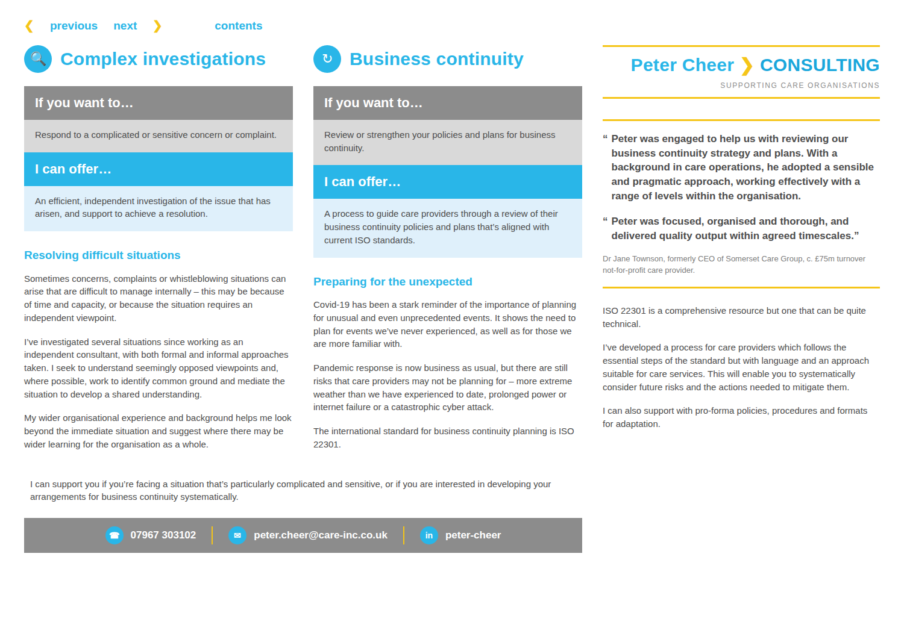❮previous next❯ contents
🔍
Complex investigations
If you want to…
Respond to a complicated or sensitive concern or complaint.
I can offer…
An efficient, independent investigation of the issue that has arisen, and support to achieve a resolution.
Resolving difficult situations
Sometimes concerns, complaints or whistleblowing situations can arise that are difficult to manage internally – this may be because of time and capacity, or because the situation requires an independent viewpoint.
I’ve investigated several situations since working as an independent consultant, with both formal and informal approaches taken. I seek to understand seemingly opposed viewpoints and, where possible, work to identify common ground and mediate the situation to develop a shared understanding.
My wider organisational experience and background helps me look beyond the immediate situation and suggest where there may be wider learning for the organisation as a whole.
↻
Business continuity
If you want to…
Review or strengthen your policies and plans for business continuity.
I can offer…
A process to guide care providers through a review of their business continuity policies and plans that’s aligned with current ISO standards.
Preparing for the unexpected
Covid-19 has been a stark reminder of the importance of planning for unusual and even unprecedented events. It shows the need to plan for events we’ve never experienced, as well as for those we are more familiar with.
Pandemic response is now business as usual, but there are still risks that care providers may not be planning for – more extreme weather than we have experienced to date, prolonged power or internet failure or a catastrophic cyber attack.
The international standard for business continuity planning is ISO 22301.
Peter Cheer ❯ CONSULTING
Supporting care organisations
“Peter was engaged to help us with reviewing our business continuity strategy and plans. With a background in care operations, he adopted a sensible and pragmatic approach, working effectively with a range of levels within the organisation.
“Peter was focused, organised and thorough, and delivered quality output within agreed timescales.”
Dr Jane Townson, formerly CEO of Somerset Care Group, c. £75m turnover not-for-profit care provider.
ISO 22301 is a comprehensive resource but one that can be quite technical.
I’ve developed a process for care providers which follows the essential steps of the standard but with language and an approach suitable for care services. This will enable you to systematically consider future risks and the actions needed to mitigate them.
I can also support with pro-forma policies, procedures and formats for adaptation.
I can support you if you’re facing a situation that’s particularly complicated and sensitive, or if you are interested in developing your arrangements for business continuity systematically.
☎07967 303102
✉peter.cheer@care-inc.co.uk
in peter-cheer